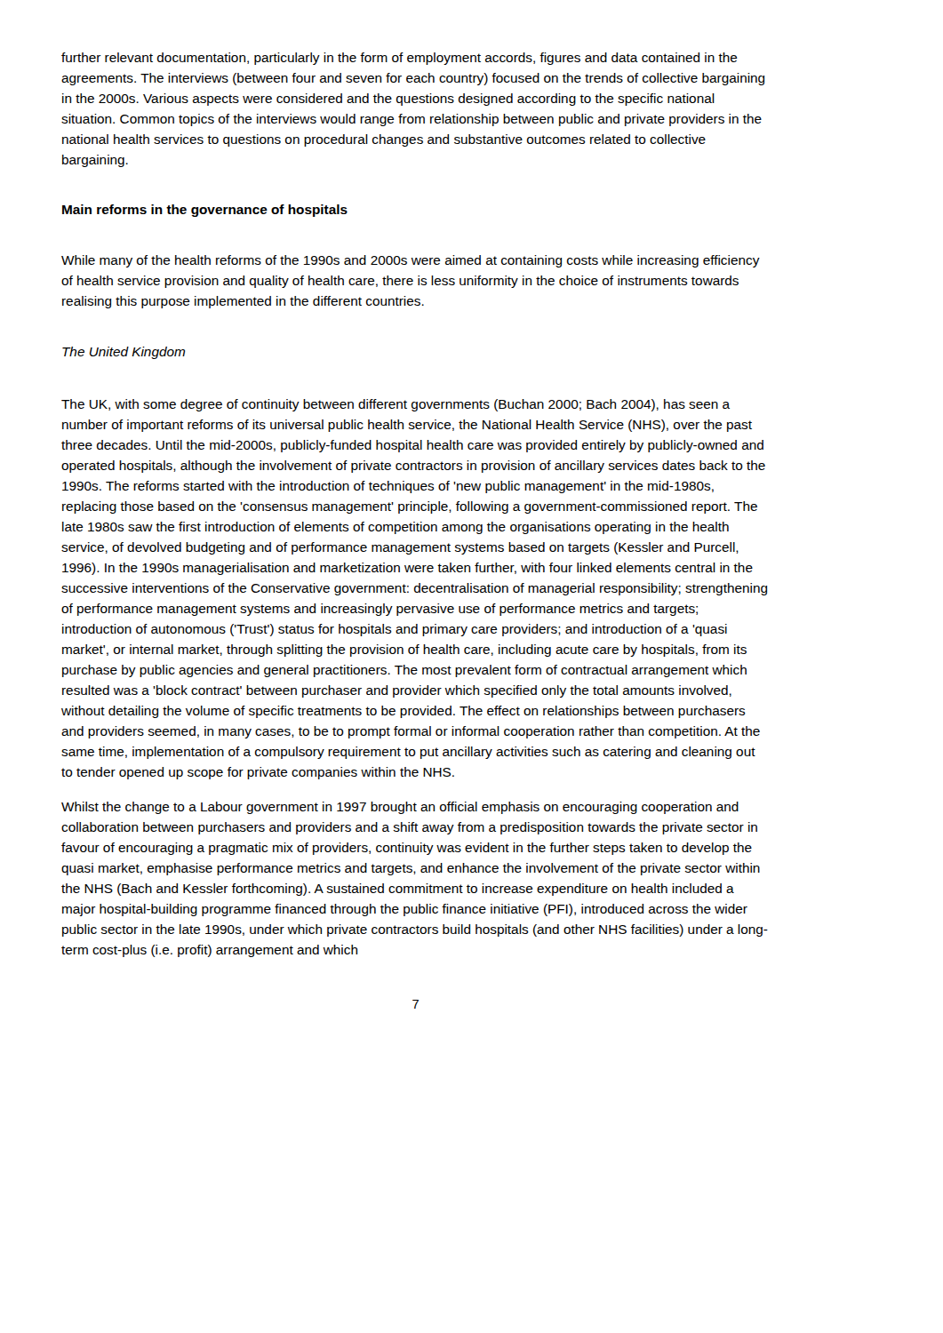further relevant documentation, particularly in the form of employment accords, figures and data contained in the agreements. The interviews (between four and seven for each country) focused on the trends of collective bargaining in the 2000s. Various aspects were considered and the questions designed according to the specific national situation. Common topics of the interviews would range from relationship between public and private providers in the national health services to questions on procedural changes and substantive outcomes related to collective bargaining.
Main reforms in the governance of hospitals
While many of the health reforms of the 1990s and 2000s were aimed at containing costs while increasing efficiency of health service provision and quality of health care, there is less uniformity in the choice of instruments towards realising this purpose implemented in the different countries.
The United Kingdom
The UK, with some degree of continuity between different governments (Buchan 2000; Bach 2004), has seen a number of important reforms of its universal public health service, the National Health Service (NHS), over the past three decades. Until the mid-2000s, publicly-funded hospital health care was provided entirely by publicly-owned and operated hospitals, although the involvement of private contractors in provision of ancillary services dates back to the 1990s. The reforms started with the introduction of techniques of 'new public management' in the mid-1980s, replacing those based on the 'consensus management' principle, following a government-commissioned report. The late 1980s saw the first introduction of elements of competition among the organisations operating in the health service, of devolved budgeting and of performance management systems based on targets (Kessler and Purcell, 1996). In the 1990s managerialisation and marketization were taken further, with four linked elements central in the successive interventions of the Conservative government: decentralisation of managerial responsibility; strengthening of performance management systems and increasingly pervasive use of performance metrics and targets; introduction of autonomous ('Trust') status for hospitals and primary care providers; and introduction of a 'quasi market', or internal market, through splitting the provision of health care, including acute care by hospitals, from its purchase by public agencies and general practitioners. The most prevalent form of contractual arrangement which resulted was a 'block contract' between purchaser and provider which specified only the total amounts involved, without detailing the volume of specific treatments to be provided. The effect on relationships between purchasers and providers seemed, in many cases, to be to prompt formal or informal cooperation rather than competition. At the same time, implementation of a compulsory requirement to put ancillary activities such as catering and cleaning out to tender opened up scope for private companies within the NHS.
Whilst the change to a Labour government in 1997 brought an official emphasis on encouraging cooperation and collaboration between purchasers and providers and a shift away from a predisposition towards the private sector in favour of encouraging a pragmatic mix of providers, continuity was evident in the further steps taken to develop the quasi market, emphasise performance metrics and targets, and enhance the involvement of the private sector within the NHS (Bach and Kessler forthcoming). A sustained commitment to increase expenditure on health included a major hospital-building programme financed through the public finance initiative (PFI), introduced across the wider public sector in the late 1990s, under which private contractors build hospitals (and other NHS facilities) under a long-term cost-plus (i.e. profit) arrangement and which
7